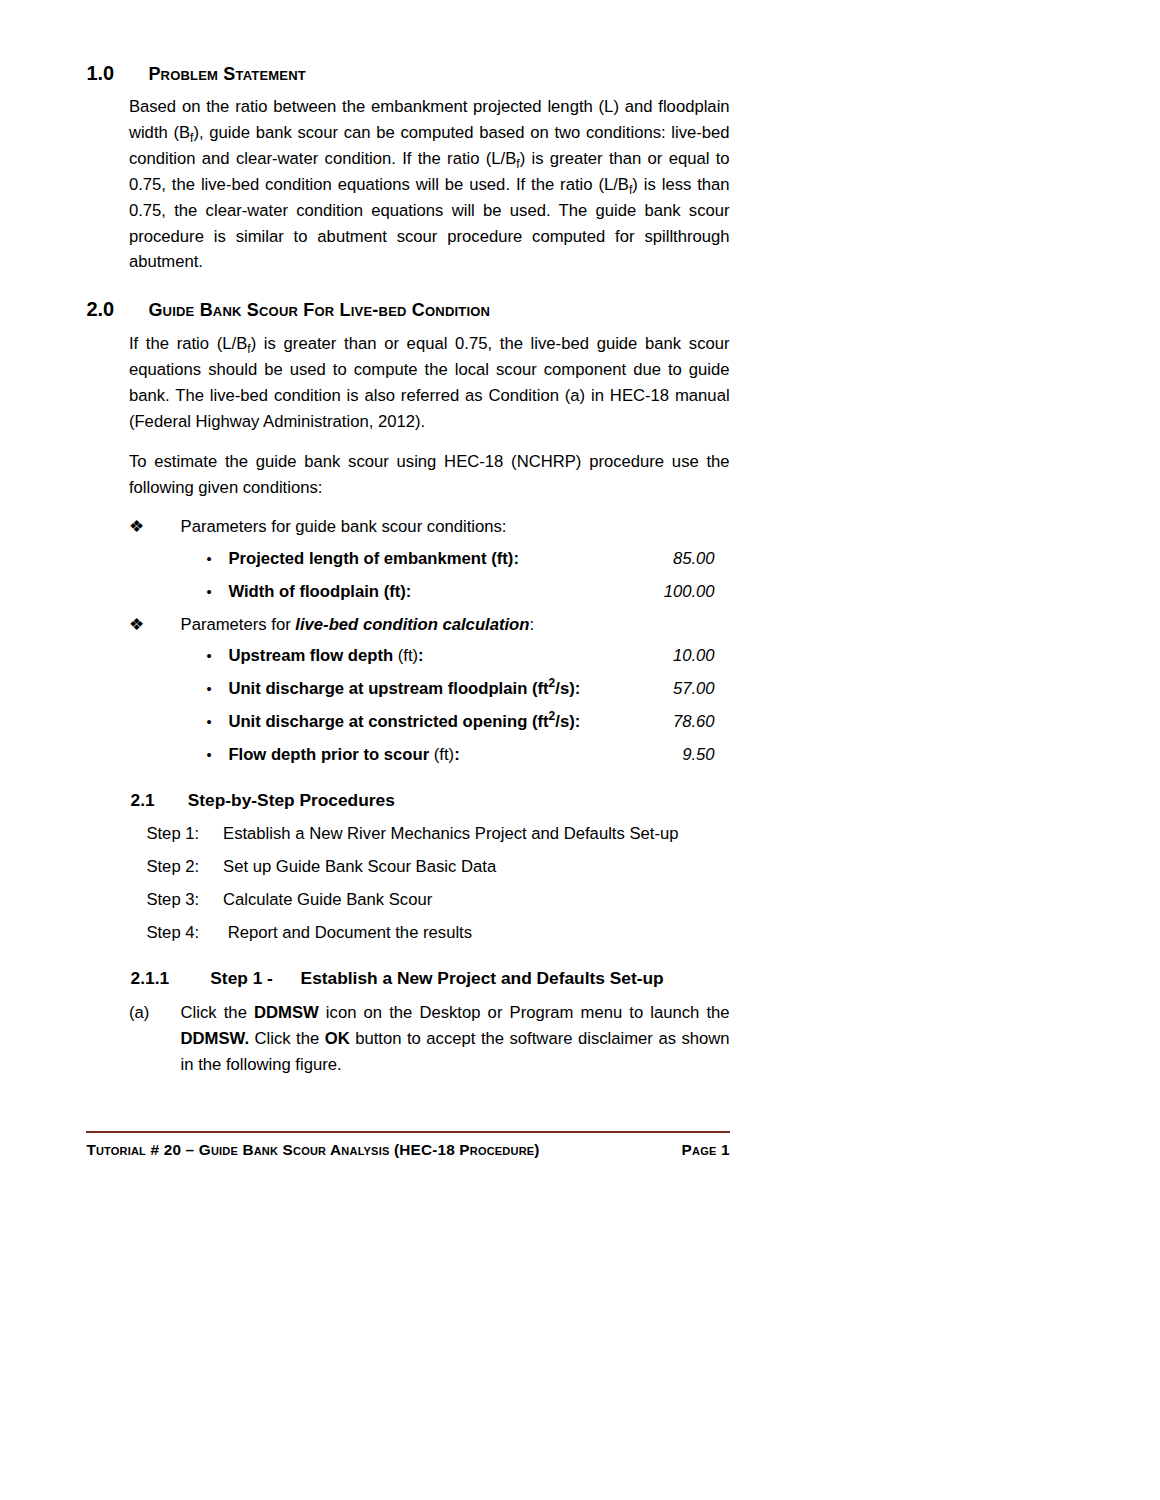1.0 Problem Statement
Based on the ratio between the embankment projected length (L) and floodplain width (Bf), guide bank scour can be computed based on two conditions: live-bed condition and clear-water condition. If the ratio (L/Bf) is greater than or equal to 0.75, the live-bed condition equations will be used. If the ratio (L/Bf) is less than 0.75, the clear-water condition equations will be used. The guide bank scour procedure is similar to abutment scour procedure computed for spillthrough abutment.
2.0 Guide Bank Scour For Live-bed Condition
If the ratio (L/Bf) is greater than or equal 0.75, the live-bed guide bank scour equations should be used to compute the local scour component due to guide bank. The live-bed condition is also referred as Condition (a) in HEC-18 manual (Federal Highway Administration, 2012).
To estimate the guide bank scour using HEC-18 (NCHRP) procedure use the following given conditions:
❖ Parameters for guide bank scour conditions:
• Projected length of embankment (ft): 85.00
• Width of floodplain (ft): 100.00
❖ Parameters for live-bed condition calculation:
• Upstream flow depth (ft): 10.00
• Unit discharge at upstream floodplain (ft2/s): 57.00
• Unit discharge at constricted opening (ft2/s): 78.60
• Flow depth prior to scour (ft): 9.50
2.1 Step-by-Step Procedures
Step 1: Establish a New River Mechanics Project and Defaults Set-up
Step 2: Set up Guide Bank Scour Basic Data
Step 3: Calculate Guide Bank Scour
Step 4: Report and Document the results
2.1.1 Step 1 - Establish a New Project and Defaults Set-up
(a) Click the DDMSW icon on the Desktop or Program menu to launch the DDMSW. Click the OK button to accept the software disclaimer as shown in the following figure.
Tutorial # 20 – Guide Bank Scour Analysis (HEC-18 Procedure) Page 1